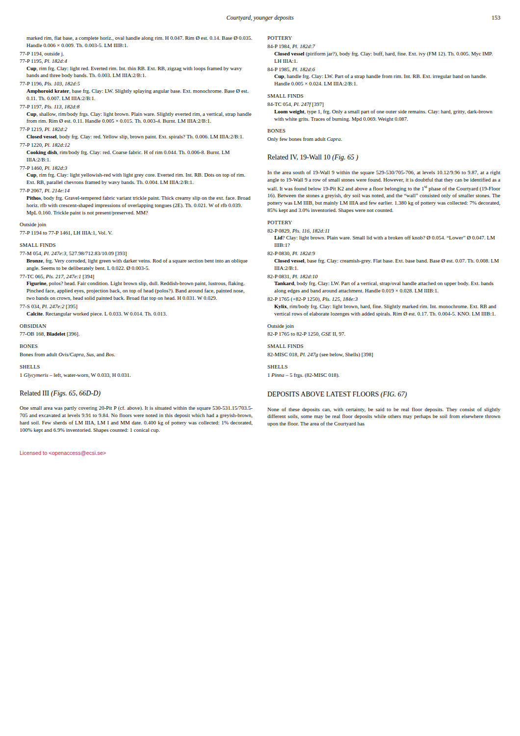Courtyard, younger deposits 153
marked rim, flat base, a complete horiz., oval handle along rim. H 0.047. Rim Ø est. 0.14. Base Ø 0.035. Handle 0.006 × 0.009. Th. 0.003-5. LM IIIB:1.
77-P 1194, outside j.
77-P 1195, Pl. 182d:4
Cup, rim frg. Clay: light red. Everted rim. Int. thin RB. Ext. RB, zigzag with loops framed by wavy bands and three body bands. Th. 0.003. LM IIIA:2/B:1.
77-P 1196, Pls. 103, 182d:5
Amphoroid krater, base frg. Clay: LW. Slightly splaying angular base. Ext. monochrome. Base Ø est. 0.11. Th. 0.007. LM IIIA:2/B:1.
77-P 1197, Pls. 113, 182d:8
Cup, shallow, rim/body frgs. Clay: light brown. Plain ware. Slightly everted rim, a vertical, strap handle from rim. Rim Ø est. 0.11. Handle 0.005 × 0.015. Th. 0.003-4. Burnt. LM IIIA:2/B:1.
77-P 1219, Pl. 182d:2
Closed vessel, body frg. Clay: red. Yellow slip, brown paint. Ext. spirals? Th. 0.006. LM IIIA:2/B:1.
77-P 1220, Pl. 182d:12
Cooking dish, rim/body frg. Clay: red. Coarse fabric. H of rim 0.044. Th. 0.006-8. Burnt. LM IIIA:2/B:1.
77-P 1460, Pl. 182d:3
Cup, rim frg. Clay: light yellowish-red with light grey core. Everted rim. Int. RB. Dots on top of rim. Ext. RB, parallel chevrons framed by wavy bands. Th. 0.004. LM IIIA:2/B:1.
77-P 2067, Pl. 214e:14
Pithos, body frg. Gravel-tempered fabric variant trickle paint. Thick creamy slip on the ext. face. Broad horiz. rfb with crescent-shaped impressions of overlapping tongues (2E). Th. 0.021. W of rfb 0.039. MpL 0.160. Trickle paint is not present/preserved. MM?
Outside join
77-P 1194 to 77-P 1461, LH IIIA:1, Vol. V.
SMALL FINDS
77-M 054, Pl. 247e:3, 527.98/712.83/10.09 [393]
Bronze, frg. Very corroded, light green with darker veins. Rod of a square section bent into an oblique angle. Seems to be deliberately bent. L 0.022. Ø 0.003-5.
77-TC 065, Pls. 217, 247e:1 [394]
Figurine, polos? head. Fair condition. Light brown slip, dull. Reddish-brown paint, lustrous, flaking. Pinched face, applied eyes, projection back, on top of head (polos?). Band around face, painted nose, two bands on crown, head solid painted back. Broad flat top on head. H 0.031. W 0.029.
77-S 034, Pl. 247e:2 [395]
Calcite. Rectangular worked piece. L 0.033. W 0.014. Th. 0.013.
OBSIDIAN
77-OB 168, Bladelet [396].
BONES
Bones from adult Ovis/Capra, Sus, and Bos.
SHELLS
1 Glycymeris – left, water-worn, W 0.033, H 0.031.
Related III (Figs. 65, 66D-D)
One small area was partly covering 20-Pit P (cf. above). It is situated within the square 530-531.15/703.5-705 and excavated at levels 9.91 to 9.84. No floors were noted in this deposit which had a greyish-brown, hard soil. Few sherds of LM IIIA, LM I and MM date. 0.400 kg of pottery was collected: 1% decorated, 100% kept and 6.9% inventoried. Shapes counted: 1 conical cup.
POTTERY
84-P 1984, Pl. 182d:7
Closed vessel (piriform jar?), body frg. Clay: buff, hard, fine. Ext. ivy (FM 12). Th. 0.005. Myc IMP. LH IIIA:1.
84-P 1985, Pl. 182d:6
Cup, handle frg. Clay: LW. Part of a strap handle from rim. Int. RB. Ext. irregular band on handle. Handle 0.005 × 0.024. LM IIIA:2/B:1.
SMALL FINDS
84-TC 054, Pl. 247f [397]
Loom weight, type 1, frg. Only a small part of one outer side remains. Clay: hard, gritty, dark-brown with white grits. Traces of burning. Mpd 0.069. Weight 0.087.
BONES
Only few bones from adult Capra.
Related IV, 19-Wall 10 (Fig. 65 )
In the area south of 19-Wall 9 within the square 529-530/705-706, at levels 10.12/9.96 to 9.87, at a right angle to 19-Wall 9 a row of small stones were found. However, it is doubtful that they can be identified as a wall. It was found below 19-Pit K2 and above a floor belonging to the 1st phase of the Courtyard (19-Floor 16). Between the stones a greyish, dry soil was noted, and the “wall” consisted only of smaller stones. The pottery was LM IIIB, but mainly LM IIIA and few earlier. 1.380 kg of pottery was collected: 7% decorated, 85% kept and 3.0% inventoried. Shapes were not counted.
POTTERY
82-P 0829, Pls. 116, 182d:11
Lid? Clay: light brown. Plain ware. Small lid with a broken off knob? Ø 0.054. “Lower” Ø 0.047. LM IIIB:1?
82-P 0830, Pl. 182d:9
Closed vessel, base frg. Clay: creamish-grey. Flat base. Ext. base band. Base Ø est. 0.07. Th. 0.008. LM IIIA:2/B:1.
82-P 0831, Pl. 182d:10
Tankard, body frg. Clay: LW. Part of a vertical, strap/oval handle attached on upper body. Ext. bands along edges and band around attachment. Handle 0.019 × 0.028. LM IIIB:1.
82-P 1765 (+82-P 1250), Pls. 125, 184e:3
Kylix, rim/body frg. Clay: light brown, hard, fine. Slightly marked rim. Int. monochrome. Ext. RB and vertical rows of elaborate lozenges with added spirals. Rim Ø est. 0.17. Th. 0.004-5. KNO. LM IIIB:1.
Outside join
82-P 1765 to 82-P 1250, GSE II, 97.
SMALL FINDS
82-MISC 018, Pl. 247g (see below, Shells) [398]
SHELLS
1 Pinna – 5 frgs. (82-MISC 018).
DEPOSITS ABOVE LATEST FLOORS (Fig. 67)
None of these deposits can, with certainty, be said to be real floor deposits. They consist of slightly different soils, some may be real floor deposits while others may perhaps be soil from elsewhere thrown upon the floor. The area of the Courtyard has
Licensed to <openaccess@ecsi.se>